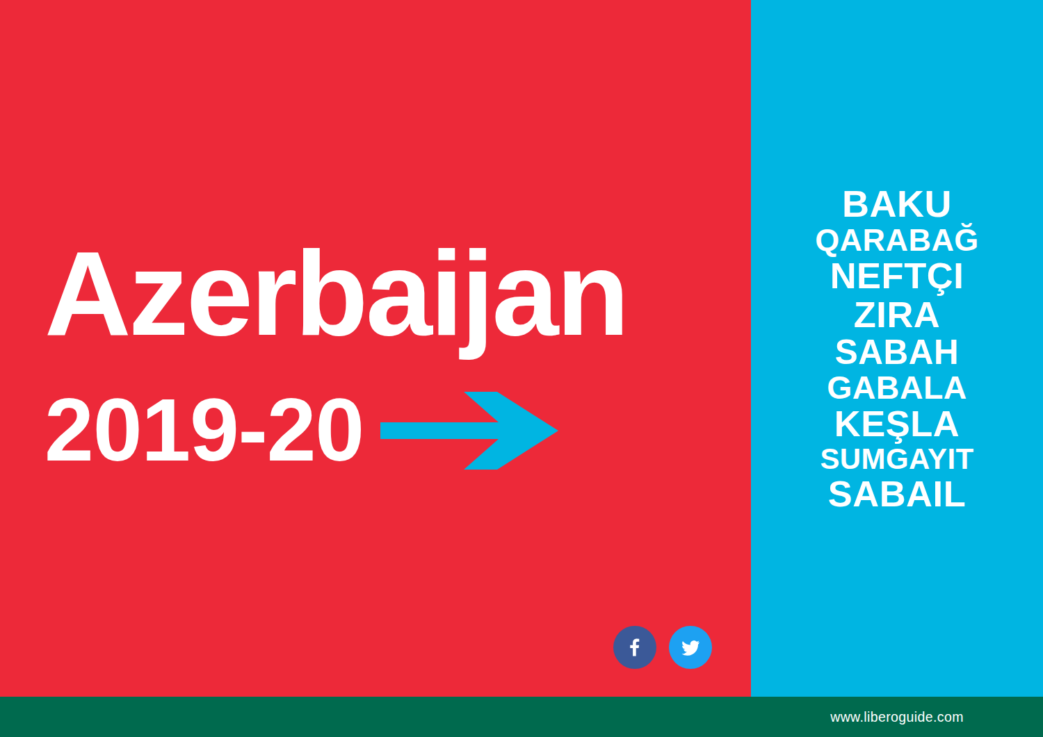Azerbaijan
2019-20
Baku
Qarabağ
Neftçi
Zıra
Sabah
Gabala
Keşla
Sumgayit
Sabail
www.liberoguide.com